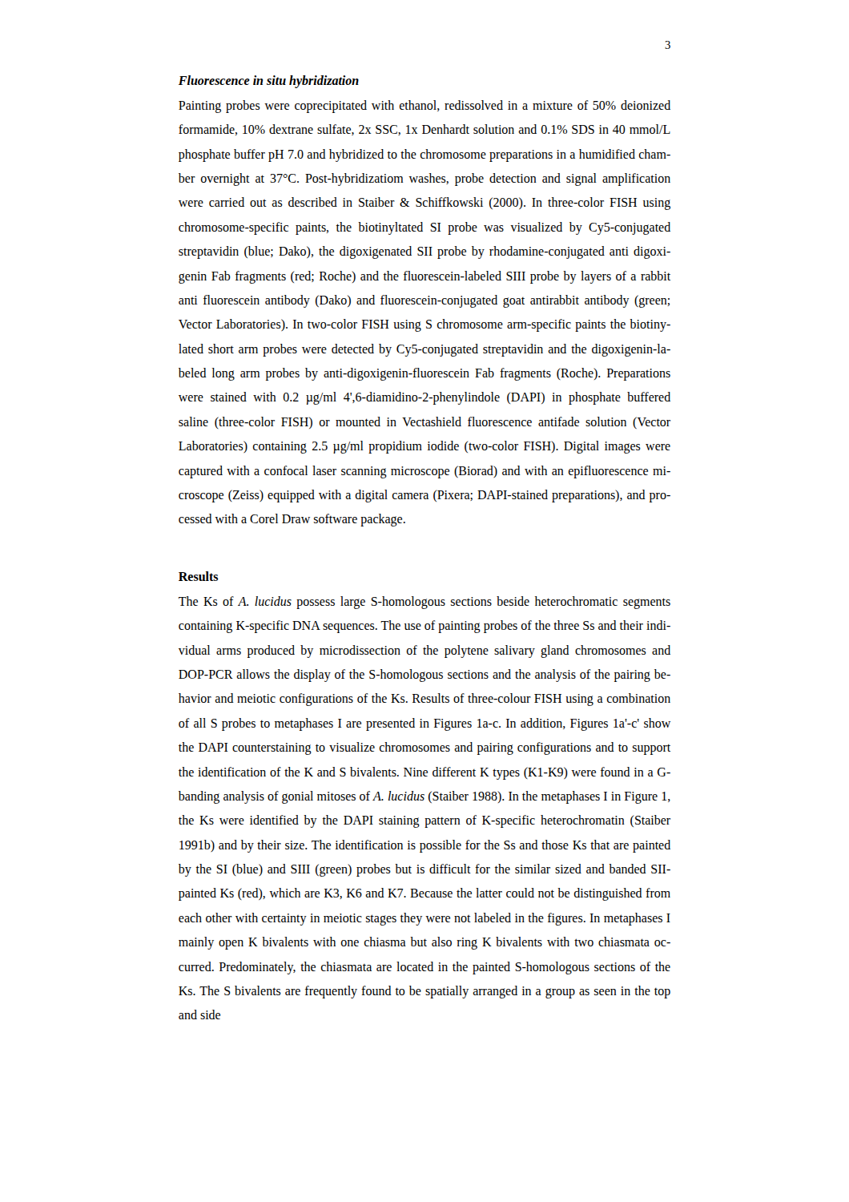3
Fluorescence in situ hybridization
Painting probes were coprecipitated with ethanol, redissolved in a mixture of 50% deionized formamide, 10% dextrane sulfate, 2x SSC, 1x Denhardt solution and 0.1% SDS in 40 mmol/L phosphate buffer pH 7.0 and hybridized to the chromosome preparations in a humidified chamber overnight at 37°C. Post-hybridizatiom washes, probe detection and signal amplification were carried out as described in Staiber & Schiffkowski (2000). In three-color FISH using chromosome-specific paints, the biotinyltated SI probe was visualized by Cy5-conjugated streptavidin (blue; Dako), the digoxigenated SII probe by rhodamine-conjugated anti digoxigenin Fab fragments (red; Roche) and the fluorescein-labeled SIII probe by layers of a rabbit anti fluorescein antibody (Dako) and fluorescein-conjugated goat antirabbit antibody (green; Vector Laboratories). In two-color FISH using S chromosome arm-specific paints the biotinylated short arm probes were detected by Cy5-conjugated streptavidin and the digoxigenin-labeled long arm probes by anti-digoxigenin-fluorescein Fab fragments (Roche). Preparations were stained with 0.2 µg/ml 4',6-diamidino-2-phenylindole (DAPI) in phosphate buffered saline (three-color FISH) or mounted in Vectashield fluorescence antifade solution (Vector Laboratories) containing 2.5 µg/ml propidium iodide (two-color FISH). Digital images were captured with a confocal laser scanning microscope (Biorad) and with an epifluorescence microscope (Zeiss) equipped with a digital camera (Pixera; DAPI-stained preparations), and processed with a Corel Draw software package.
Results
The Ks of A. lucidus possess large S-homologous sections beside heterochromatic segments containing K-specific DNA sequences. The use of painting probes of the three Ss and their individual arms produced by microdissection of the polytene salivary gland chromosomes and DOP-PCR allows the display of the S-homologous sections and the analysis of the pairing behavior and meiotic configurations of the Ks. Results of three-colour FISH using a combination of all S probes to metaphases I are presented in Figures 1a-c. In addition, Figures 1a'-c' show the DAPI counterstaining to visualize chromosomes and pairing configurations and to support the identification of the K and S bivalents. Nine different K types (K1-K9) were found in a G-banding analysis of gonial mitoses of A. lucidus (Staiber 1988). In the metaphases I in Figure 1, the Ks were identified by the DAPI staining pattern of K-specific heterochromatin (Staiber 1991b) and by their size. The identification is possible for the Ss and those Ks that are painted by the SI (blue) and SIII (green) probes but is difficult for the similar sized and banded SII-painted Ks (red), which are K3, K6 and K7. Because the latter could not be distinguished from each other with certainty in meiotic stages they were not labeled in the figures. In metaphases I mainly open K bivalents with one chiasma but also ring K bivalents with two chiasmata occurred. Predominately, the chiasmata are located in the painted S-homologous sections of the Ks. The S bivalents are frequently found to be spatially arranged in a group as seen in the top and side